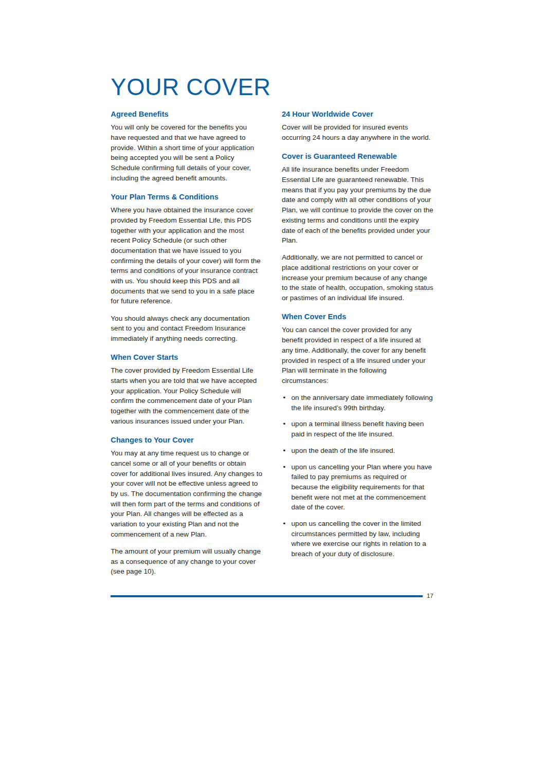YOUR COVER
Agreed Benefits
You will only be covered for the benefits you have requested and that we have agreed to provide. Within a short time of your application being accepted you will be sent a Policy Schedule confirming full details of your cover, including the agreed benefit amounts.
Your Plan Terms & Conditions
Where you have obtained the insurance cover provided by Freedom Essential Life, this PDS together with your application and the most recent Policy Schedule (or such other documentation that we have issued to you confirming the details of your cover) will form the terms and conditions of your insurance contract with us. You should keep this PDS and all documents that we send to you in a safe place for future reference.
You should always check any documentation sent to you and contact Freedom Insurance immediately if anything needs correcting.
When Cover Starts
The cover provided by Freedom Essential Life starts when you are told that we have accepted your application. Your Policy Schedule will confirm the commencement date of your Plan together with the commencement date of the various insurances issued under your Plan.
Changes to Your Cover
You may at any time request us to change or cancel some or all of your benefits or obtain cover for additional lives insured. Any changes to your cover will not be effective unless agreed to by us. The documentation confirming the change will then form part of the terms and conditions of your Plan. All changes will be effected as a variation to your existing Plan and not the commencement of a new Plan.
The amount of your premium will usually change as a consequence of any change to your cover (see page 10).
24 Hour Worldwide Cover
Cover will be provided for insured events occurring 24 hours a day anywhere in the world.
Cover is Guaranteed Renewable
All life insurance benefits under Freedom Essential Life are guaranteed renewable. This means that if you pay your premiums by the due date and comply with all other conditions of your Plan, we will continue to provide the cover on the existing terms and conditions until the expiry date of each of the benefits provided under your Plan.
Additionally, we are not permitted to cancel or place additional restrictions on your cover or increase your premium because of any change to the state of health, occupation, smoking status or pastimes of an individual life insured.
When Cover Ends
You can cancel the cover provided for any benefit provided in respect of a life insured at any time. Additionally, the cover for any benefit provided in respect of a life insured under your Plan will terminate in the following circumstances:
on the anniversary date immediately following the life insured’s 99th birthday.
upon a terminal illness benefit having been paid in respect of the life insured.
upon the death of the life insured.
upon us cancelling your Plan where you have failed to pay premiums as required or because the eligibility requirements for that benefit were not met at the commencement date of the cover.
upon us cancelling the cover in the limited circumstances permitted by law, including where we exercise our rights in relation to a breach of your duty of disclosure.
17